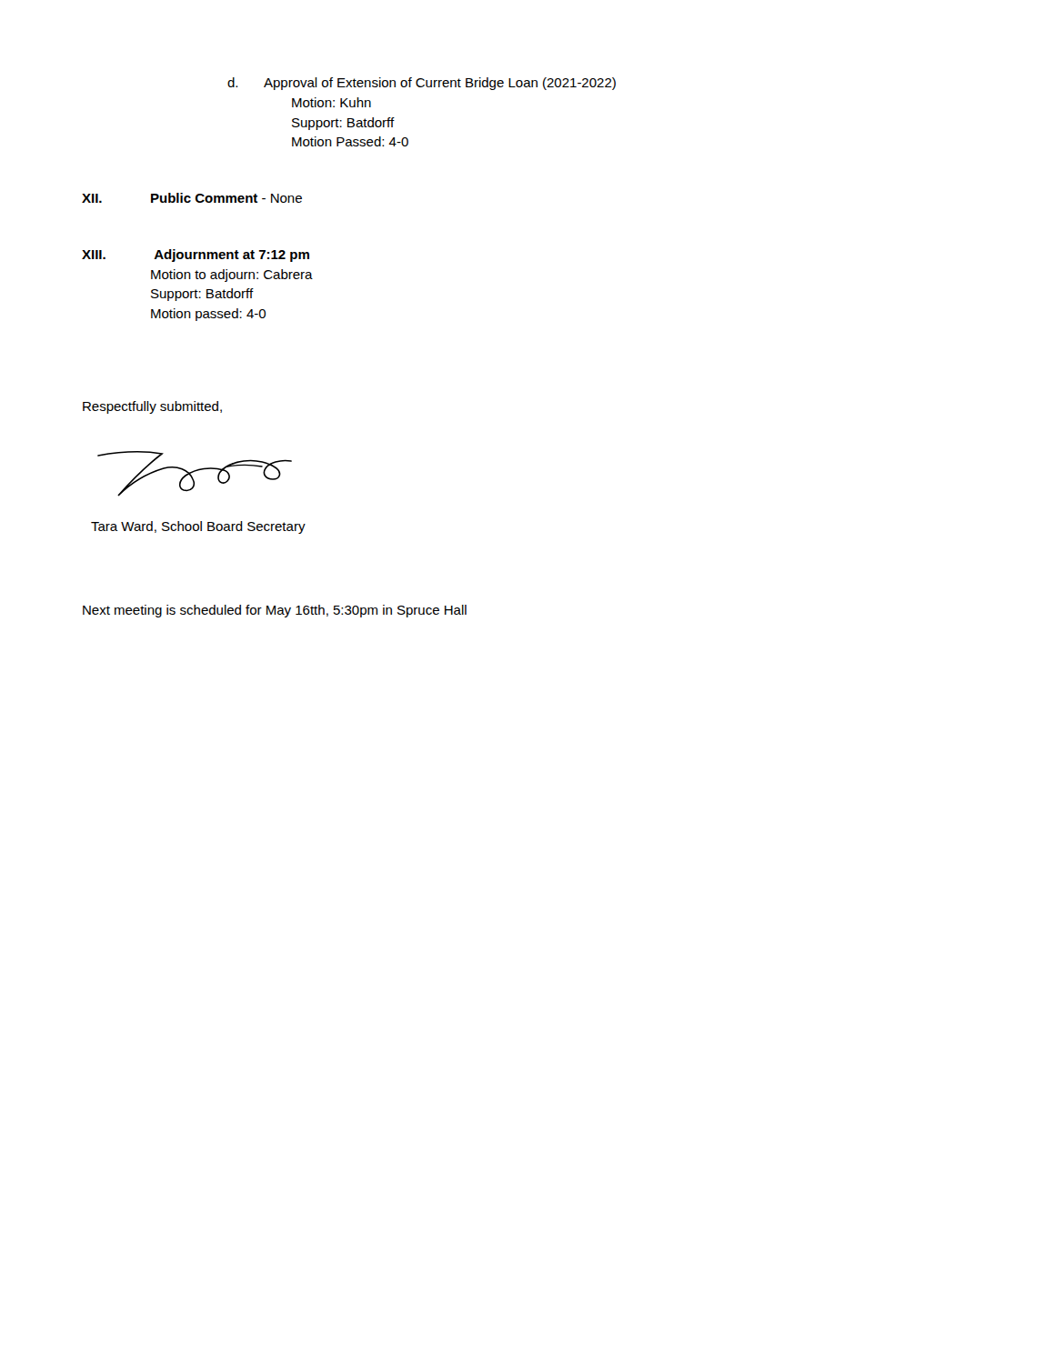d. Approval of Extension of Current Bridge Loan (2021-2022)
Motion: Kuhn
Support: Batdorff
Motion Passed: 4-0
XII.
Public Comment - None
XIII.
Adjournment at 7:12 pm
Motion to adjourn: Cabrera
Support: Batdorff
Motion passed: 4-0
Respectfully submitted,
Tara Ward, School Board Secretary
Next meeting is scheduled for May 16tth, 5:30pm in Spruce Hall